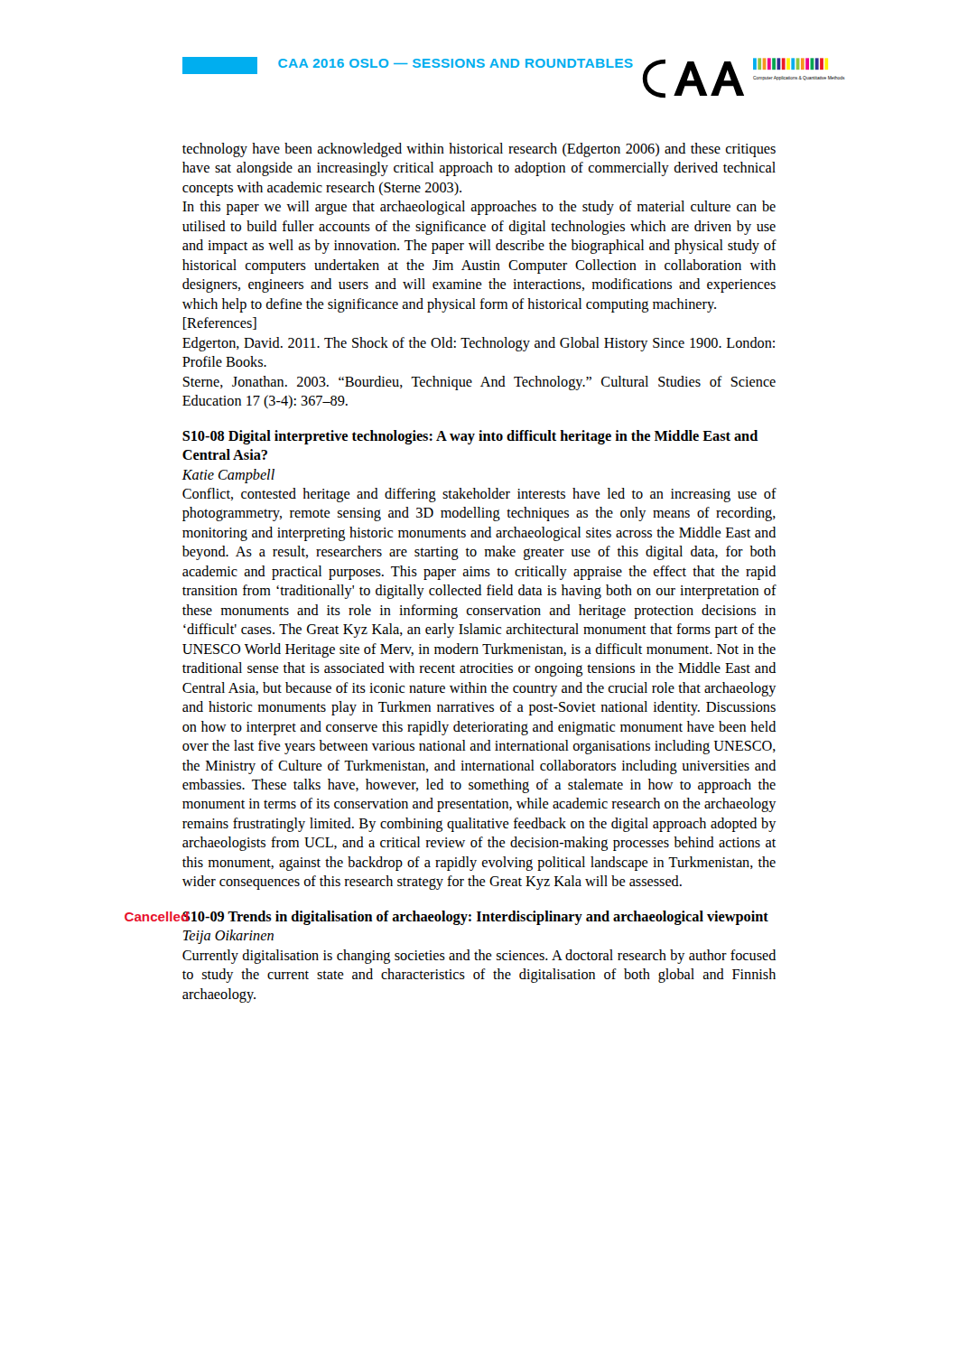CAA 2016 OSLO — SESSIONS AND ROUNDTABLES
Computer Applications & Quantitative Methods in Archaeology
technology have been acknowledged within historical research (Edgerton 2006) and these critiques have sat alongside an increasingly critical approach to adoption of commercially derived technical concepts with academic research (Sterne 2003).
In this paper we will argue that archaeological approaches to the study of material culture can be utilised to build fuller accounts of the significance of digital technologies which are driven by use and impact as well as by innovation. The paper will describe the biographical and physical study of historical computers undertaken at the Jim Austin Computer Collection in collaboration with designers, engineers and users and will examine the interactions, modifications and experiences which help to define the significance and physical form of historical computing machinery.
[References]
Edgerton, David. 2011. The Shock of the Old: Technology and Global History Since 1900. London: Profile Books.
Sterne, Jonathan. 2003. “Bourdieu, Technique And Technology.” Cultural Studies of Science Education 17 (3-4): 367–89.
S10-08 Digital interpretive technologies: A way into difficult heritage in the Middle East and Central Asia?
Katie Campbell
Conflict, contested heritage and differing stakeholder interests have led to an increasing use of photogrammetry, remote sensing and 3D modelling techniques as the only means of recording, monitoring and interpreting historic monuments and archaeological sites across the Middle East and beyond. As a result, researchers are starting to make greater use of this digital data, for both academic and practical purposes. This paper aims to critically appraise the effect that the rapid transition from ‘traditionally' to digitally collected field data is having both on our interpretation of these monuments and its role in informing conservation and heritage protection decisions in ‘difficult' cases. The Great Kyz Kala, an early Islamic architectural monument that forms part of the UNESCO World Heritage site of Merv, in modern Turkmenistan, is a difficult monument. Not in the traditional sense that is associated with recent atrocities or ongoing tensions in the Middle East and Central Asia, but because of its iconic nature within the country and the crucial role that archaeology and historic monuments play in Turkmen narratives of a post-Soviet national identity. Discussions on how to interpret and conserve this rapidly deteriorating and enigmatic monument have been held over the last five years between various national and international organisations including UNESCO, the Ministry of Culture of Turkmenistan, and international collaborators including universities and embassies. These talks have, however, led to something of a stalemate in how to approach the monument in terms of its conservation and presentation, while academic research on the archaeology remains frustratingly limited. By combining qualitative feedback on the digital approach adopted by archaeologists from UCL, and a critical review of the decision-making processes behind actions at this monument, against the backdrop of a rapidly evolving political landscape in Turkmenistan, the wider consequences of this research strategy for the Great Kyz Kala will be assessed.
Cancelled
S10-09 Trends in digitalisation of archaeology: Interdisciplinary and archaeological viewpoint
Teija Oikarinen
Currently digitalisation is changing societies and the sciences. A doctoral research by author focused to study the current state and characteristics of the digitalisation of both global and Finnish archaeology.